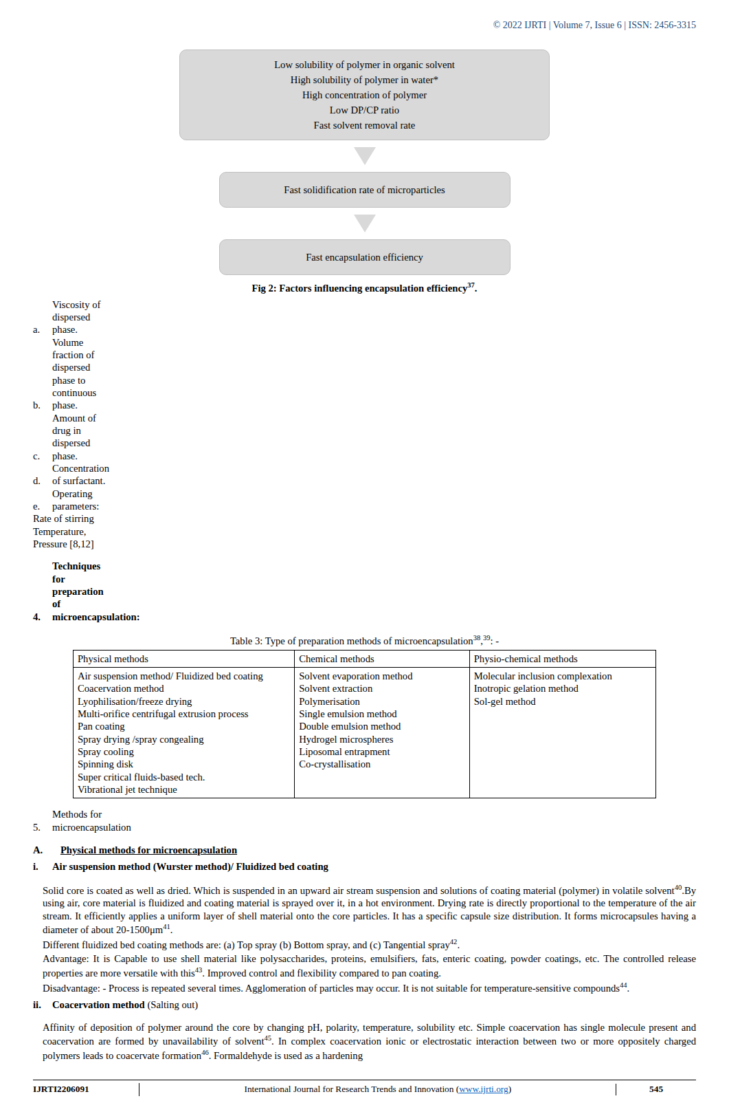© 2022 IJRTI | Volume 7, Issue 6 | ISSN: 2456-3315
Low solubility of polymer in organic solvent
High solubility of polymer in water*
High concentration of polymer
Low DP/CP ratio
Fast solvent removal rate
Fast solidification rate of microparticles
Fast encapsulation efficiency
Fig 2: Factors influencing encapsulation efficiency37.
a. Viscosity of dispersed phase.
b. Volume fraction of dispersed phase to continuous phase.
c. Amount of drug in dispersed phase.
d. Concentration of surfactant.
e. Operating parameters:
Rate of stirring
Temperature,
Pressure [8,12]
4. Techniques for preparation of microencapsulation:
Table 3: Type of preparation methods of microencapsulation38,39: -
| Physical methods | Chemical methods | Physio-chemical methods |
| Air suspension method/ Fluidized bed coating Coacervation method Lyophilisation/freeze drying Multi-orifice centrifugal extrusion process Pan coating Spray drying /spray congealing Spray cooling Spinning disk Super critical fluids-based tech. Vibrational jet technique | Solvent evaporation method Solvent extraction Polymerisation Single emulsion method Double emulsion method Hydrogel microspheres Liposomal entrapment Co-crystallisation | Molecular inclusion complexation Inotropic gelation method Sol-gel method |
5. Methods for microencapsulation
A. Physical methods for microencapsulation
i. Air suspension method (Wurster method)/ Fluidized bed coating
Solid core is coated as well as dried. Which is suspended in an upward air stream suspension and solutions of coating material (polymer) in volatile solvent40.By using air, core material is fluidized and coating material is sprayed over it, in a hot environment. Drying rate is directly proportional to the temperature of the air stream. It efficiently applies a uniform layer of shell material onto the core particles. It has a specific capsule size distribution. It forms microcapsules having a diameter of about 20-1500μm41.
Different fluidized bed coating methods are: (a) Top spray (b) Bottom spray, and (c) Tangential spray42.
Advantage: It is Capable to use shell material like polysaccharides, proteins, emulsifiers, fats, enteric coating, powder coatings, etc. The controlled release properties are more versatile with this43. Improved control and flexibility compared to pan coating.
Disadvantage: - Process is repeated several times. Agglomeration of particles may occur. It is not suitable for temperature-sensitive compounds44.
ii. Coacervation method (Salting out)
Affinity of deposition of polymer around the core by changing pH, polarity, temperature, solubility etc. Simple coacervation has single molecule present and coacervation are formed by unavailability of solvent45. In complex coacervation ionic or electrostatic interaction between two or more oppositely charged polymers leads to coacervate formation46. Formaldehyde is used as a hardening
IJRTI2206091
International Journal for Research Trends and Innovation (www.ijrti.org)
545